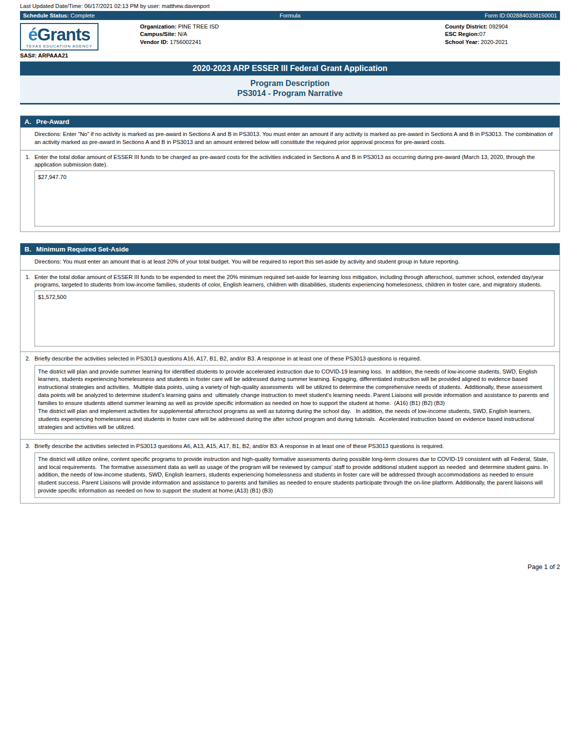Last Updated Date/Time: 06/17/2021 02:13 PM by user: matthew.davenport
Schedule Status: Complete
Formula
Form ID:0028840338150001
é Grants
TEXAS EDUCATION AGENCY
SAS#: ARPAAA21
Organization: PINE TREE ISD
Campus/Site: N/A
Vendor ID: 1756002241
County District: 092904
ESC Region: 07
School Year: 2020-2021
2020-2023 ARP ESSER III Federal Grant Application
Program Description
PS3014 - Program Narrative
A. Pre-Award
Directions: Enter "No" if no activity is marked as pre-award in Sections A and B in PS3013. You must enter an amount if any activity is marked as pre-award in Sections A and B in PS3013. The combination of an activity marked as pre-award in Sections A and B in PS3013 and an amount entered below will constitute the required prior approval process for pre-award costs.
1.
Enter the total dollar amount of ESSER III funds to be charged as pre-award costs for the activities indicated in Sections A and B in PS3013 as occurring during pre-award (March 13, 2020, through the application submission date).
$27,947.70
B. Minimum Required Set-Aside
Directions: You must enter an amount that is at least 20% of your total budget. You will be required to report this set-aside by activity and student group in future reporting.
1.
Enter the total dollar amount of ESSER III funds to be expended to meet the 20% minimum required set-aside for learning loss mitigation, including through afterschool, summer school, extended day/year programs, targeted to students from low-income families, students of color, English learners, children with disabilities, students experiencing homelessness, children in foster care, and migratory students.
$1,572,500
2.
Briefly describe the activities selected in PS3013 questions A16, A17, B1, B2, and/or B3. A response in at least one of these PS3013 questions is required.
The district will plan and provide summer learning for identified students to provide accelerated instruction due to COVID-19 learning loss. In addition, the needs of low-income students, SWD, English learners, students experiencing homelessness and students in foster care will be addressed during summer learning. Engaging, differentiated instruction will be provided aligned to evidence based instructional strategies and activities. Multiple data points, using a variety of high-quality assessments will be utilized to determine the comprehensive needs of students. Additionally, these assessment data points will be analyzed to determine student's learning gains and ultimately change instruction to meet student's learning needs. Parent Liaisons will provide information and assistance to parents and families to ensure students attend summer learning as well as provide specific information as needed on how to support the student at home. (A16) (B1) (B2) (B3)
The district will plan and implement activities for supplemental afterschool programs as well as tutoring during the school day. In addition, the needs of low-income students, SWD, English learners, students experiencing homelessness and students in foster care will be addressed during the after school program and during tutorials. Accelerated instruction based on evidence based instructional strategies and activities will be utilized.
3.
Briefly describe the activities selected in PS3013 questions A6, A13, A15, A17, B1, B2, and/or B3. A response in at least one of these PS3013 questions is required.
The district will utilize online, content specific programs to provide instruction and high-quality formative assessments during possible long-term closures due to COVID-19 consistent with all Federal, State, and local requirements. The formative assessment data as well as usage of the program will be reviewed by campus' staff to provide additional student support as needed and determine student gains. In addition, the needs of low-income students, SWD, English learners, students experiencing homelessness and students in foster care will be addressed through accommodations as needed to ensure student success. Parent Liaisons will provide information and assistance to parents and families as needed to ensure students participate through the on-line platform. Additionally, the parent liaisons will provide specific information as needed on how to support the student at home.(A13) (B1) (B3)
Page 1 of 2